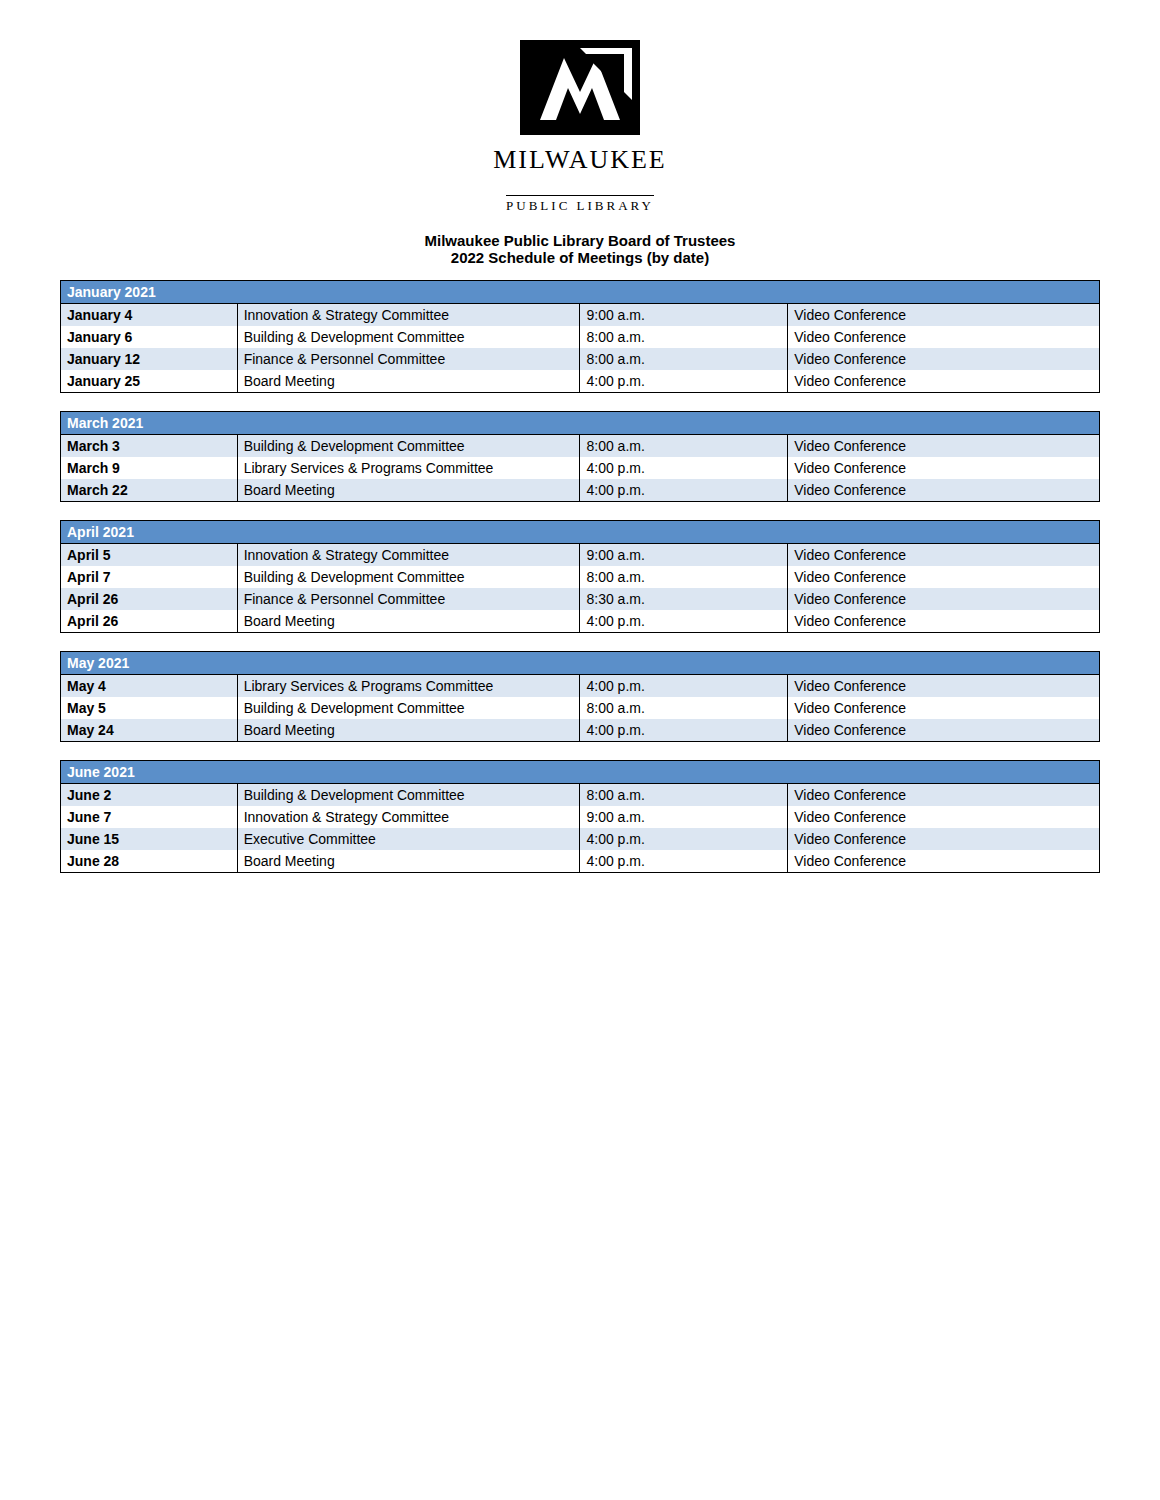MILWAUKEE
PUBLIC LIBRARY
Milwaukee Public Library Board of Trustees
2022 Schedule of Meetings (by date)
| January 2021 |
| --- |
| January 4 | Innovation & Strategy Committee | 9:00 a.m. | Video Conference |
| January 6 | Building & Development Committee | 8:00 a.m. | Video Conference |
| January 12 | Finance & Personnel Committee | 8:00 a.m. | Video Conference |
| January 25 | Board Meeting | 4:00 p.m. | Video Conference |
| March 2021 |
| --- |
| March 3 | Building & Development Committee | 8:00 a.m. | Video Conference |
| March 9 | Library Services & Programs Committee | 4:00 p.m. | Video Conference |
| March 22 | Board Meeting | 4:00 p.m. | Video Conference |
| April 2021 |
| --- |
| April 5 | Innovation & Strategy Committee | 9:00 a.m. | Video Conference |
| April 7 | Building & Development Committee | 8:00 a.m. | Video Conference |
| April 26 | Finance & Personnel Committee | 8:30 a.m. | Video Conference |
| April 26 | Board Meeting | 4:00 p.m. | Video Conference |
| May 2021 |
| --- |
| May 4 | Library Services & Programs Committee | 4:00 p.m. | Video Conference |
| May 5 | Building & Development Committee | 8:00 a.m. | Video Conference |
| May 24 | Board Meeting | 4:00 p.m. | Video Conference |
| June 2021 |
| --- |
| June 2 | Building & Development Committee | 8:00 a.m. | Video Conference |
| June 7 | Innovation & Strategy Committee | 9:00 a.m. | Video Conference |
| June 15 | Executive Committee | 4:00 p.m. | Video Conference |
| June 28 | Board Meeting | 4:00 p.m. | Video Conference |